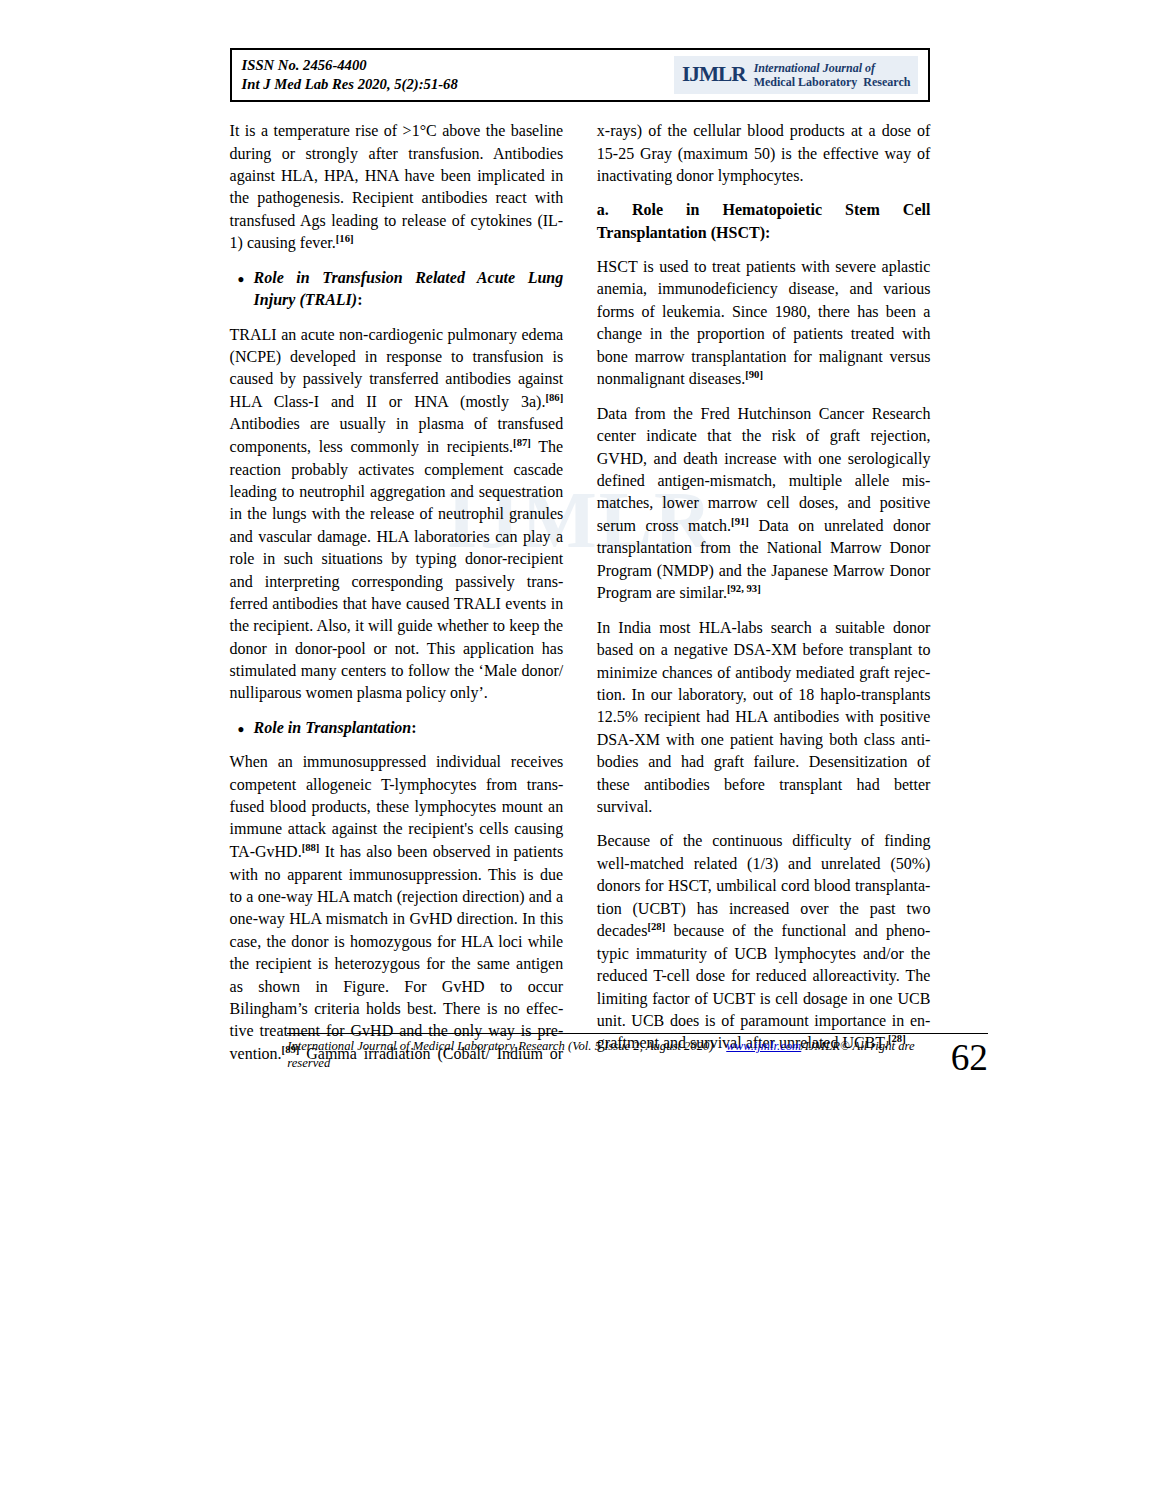ISSN No. 2456-4400
Int J Med Lab Res 2020, 5(2):51-68
IJMLR International Journal of
Medical Laboratory Research
IJMLR
It is a temperature rise of >1°C above the baseline during or strongly after transfusion. Antibodies against HLA, HPA, HNA have been implicated in the pathogenesis. Recipient antibodies react with transfused Ags leading to release of cytokines (IL-1) causing fever.[16]
Role in Transfusion Related Acute Lung Injury (TRALI):
TRALI an acute non-cardiogenic pulmonary edema (NCPE) developed in response to transfusion is caused by passively transferred antibodies against HLA Class-I and II or HNA (mostly 3a).[86] Antibodies are usually in plasma of transfused components, less commonly in recipients.[87] The reaction probably activates complement cascade leading to neutrophil aggregation and sequestration in the lungs with the release of neutrophil granules and vascular damage. HLA laboratories can play a role in such situations by typing donor-recipient and interpreting corresponding passively transferred antibodies that have caused TRALI events in the recipient. Also, it will guide whether to keep the donor in donor-pool or not. This application has stimulated many centers to follow the ‘Male donor/ nulliparous women plasma policy only’.
Role in Transplantation:
When an immunosuppressed individual receives competent allogeneic T-lymphocytes from transfused blood products, these lymphocytes mount an immune attack against the recipient's cells causing TA-GvHD.[88] It has also been observed in patients with no apparent immunosuppression. This is due to a one-way HLA match (rejection direction) and a one-way HLA mismatch in GvHD direction. In this case, the donor is homozygous for HLA loci while the recipient is heterozygous for the same antigen as shown in Figure. For GvHD to occur Bilingham’s criteria holds best. There is no effective treatment for GvHD and the only way is prevention.[89] Gamma irradiation (Cobalt/ Indium or x-rays) of the cellular blood products at a dose of 15-25 Gray (maximum 50) is the effective way of inactivating donor lymphocytes.
a. Role in Hematopoietic Stem Cell Transplantation (HSCT):
HSCT is used to treat patients with severe aplastic anemia, immunodeficiency disease, and various forms of leukemia. Since 1980, there has been a change in the proportion of patients treated with bone marrow transplantation for malignant versus nonmalignant diseases.[90]
Data from the Fred Hutchinson Cancer Research center indicate that the risk of graft rejection, GVHD, and death increase with one serologically defined antigen-mismatch, multiple allele mismatches, lower marrow cell doses, and positive serum cross match.[91] Data on unrelated donor transplantation from the National Marrow Donor Program (NMDP) and the Japanese Marrow Donor Program are similar.[92, 93]
In India most HLA-labs search a suitable donor based on a negative DSA-XM before transplant to minimize chances of antibody mediated graft rejection. In our laboratory, out of 18 haplo-transplants 12.5% recipient had HLA antibodies with positive DSA-XM with one patient having both class antibodies and had graft failure. Desensitization of these antibodies before transplant had better survival.
Because of the continuous difficulty of finding well-matched related (1/3) and unrelated (50%) donors for HSCT, umbilical cord blood transplantation (UCBT) has increased over the past two decades[28] because of the functional and phenotypic immaturity of UCB lymphocytes and/or the reduced T-cell dose for reduced alloreactivity. The limiting factor of UCBT is cell dosage in one UCB unit. UCB does is of paramount importance in engraftment and survival after unrelated UCBT.[28]
International Journal of Medical Laboratory Research (Vol. 5 Issue 2, August 2020) www.ijmlr.com/IJMLR© All right are reserved 62